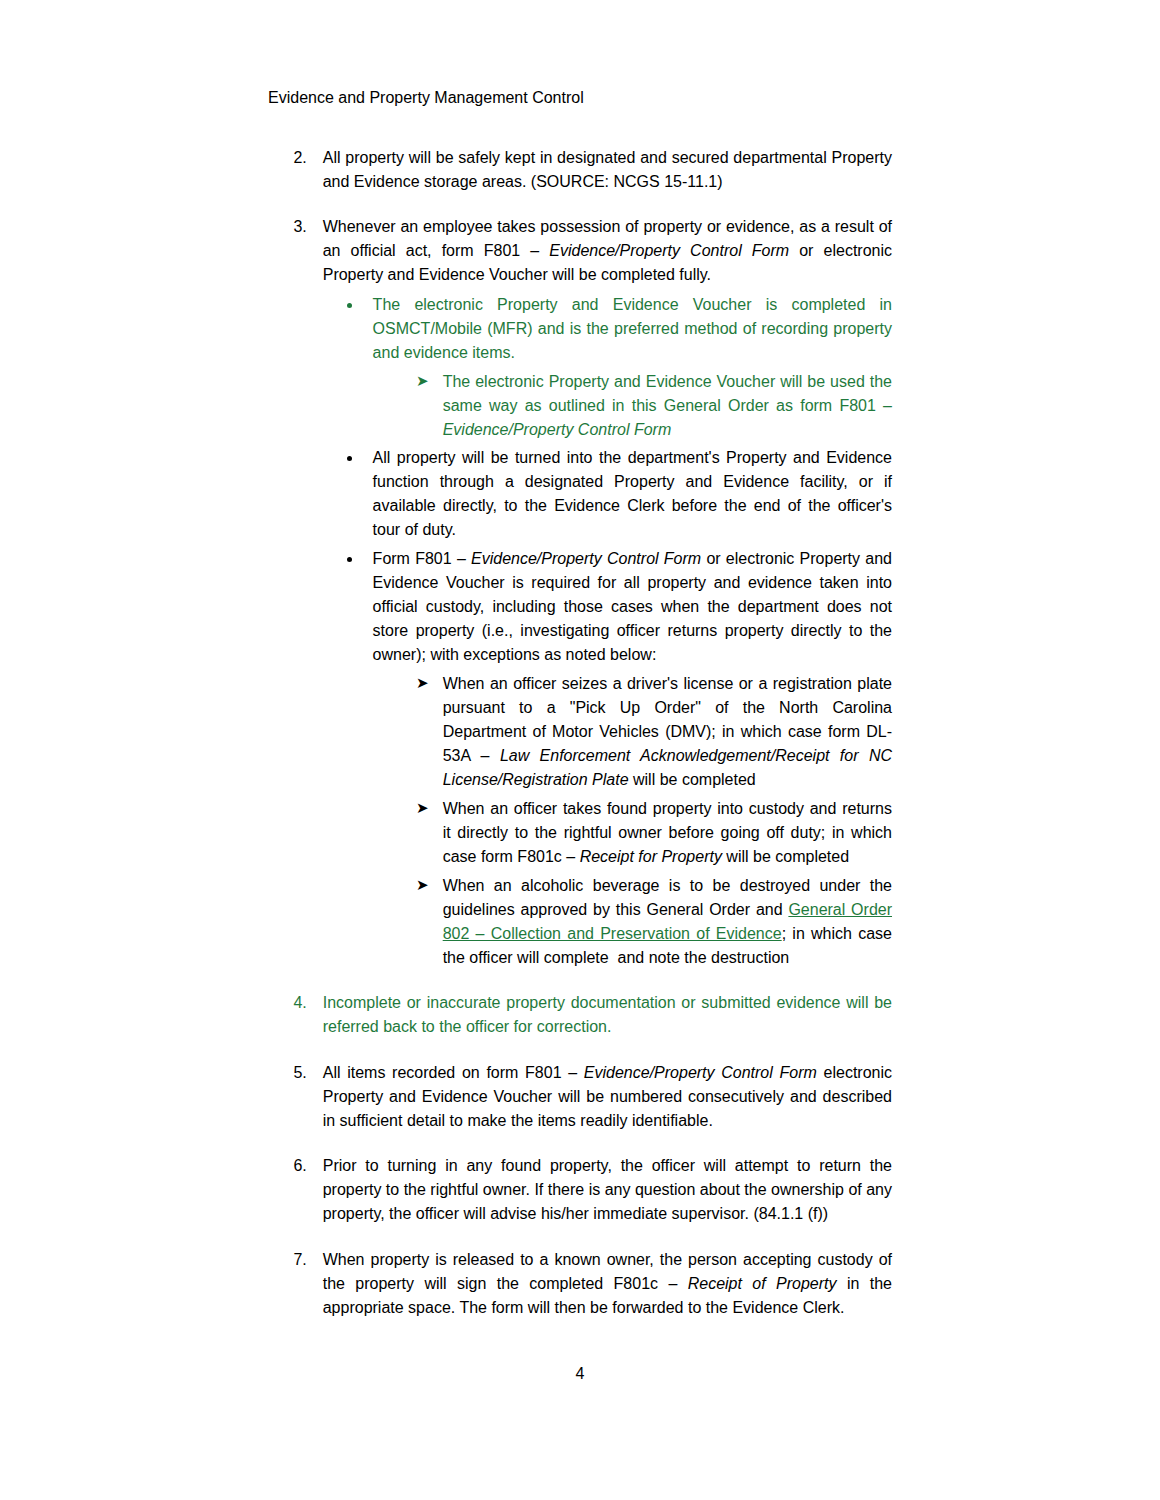Evidence and Property Management Control
All property will be safely kept in designated and secured departmental Property and Evidence storage areas. (SOURCE: NCGS 15-11.1)
Whenever an employee takes possession of property or evidence, as a result of an official act, form F801 – Evidence/Property Control Form or electronic Property and Evidence Voucher will be completed fully.
The electronic Property and Evidence Voucher is completed in OSMCT/Mobile (MFR) and is the preferred method of recording property and evidence items.
The electronic Property and Evidence Voucher will be used the same way as outlined in this General Order as form F801 – Evidence/Property Control Form
All property will be turned into the department's Property and Evidence function through a designated Property and Evidence facility, or if available directly, to the Evidence Clerk before the end of the officer's tour of duty.
Form F801 – Evidence/Property Control Form or electronic Property and Evidence Voucher is required for all property and evidence taken into official custody, including those cases when the department does not store property (i.e., investigating officer returns property directly to the owner); with exceptions as noted below:
When an officer seizes a driver's license or a registration plate pursuant to a "Pick Up Order" of the North Carolina Department of Motor Vehicles (DMV); in which case form DL-53A – Law Enforcement Acknowledgement/Receipt for NC License/Registration Plate will be completed
When an officer takes found property into custody and returns it directly to the rightful owner before going off duty; in which case form F801c – Receipt for Property will be completed
When an alcoholic beverage is to be destroyed under the guidelines approved by this General Order and General Order 802 – Collection and Preservation of Evidence; in which case the officer will complete and note the destruction
Incomplete or inaccurate property documentation or submitted evidence will be referred back to the officer for correction.
All items recorded on form F801 – Evidence/Property Control Form electronic Property and Evidence Voucher will be numbered consecutively and described in sufficient detail to make the items readily identifiable.
Prior to turning in any found property, the officer will attempt to return the property to the rightful owner. If there is any question about the ownership of any property, the officer will advise his/her immediate supervisor. (84.1.1 (f))
When property is released to a known owner, the person accepting custody of the property will sign the completed F801c – Receipt of Property in the appropriate space. The form will then be forwarded to the Evidence Clerk.
4